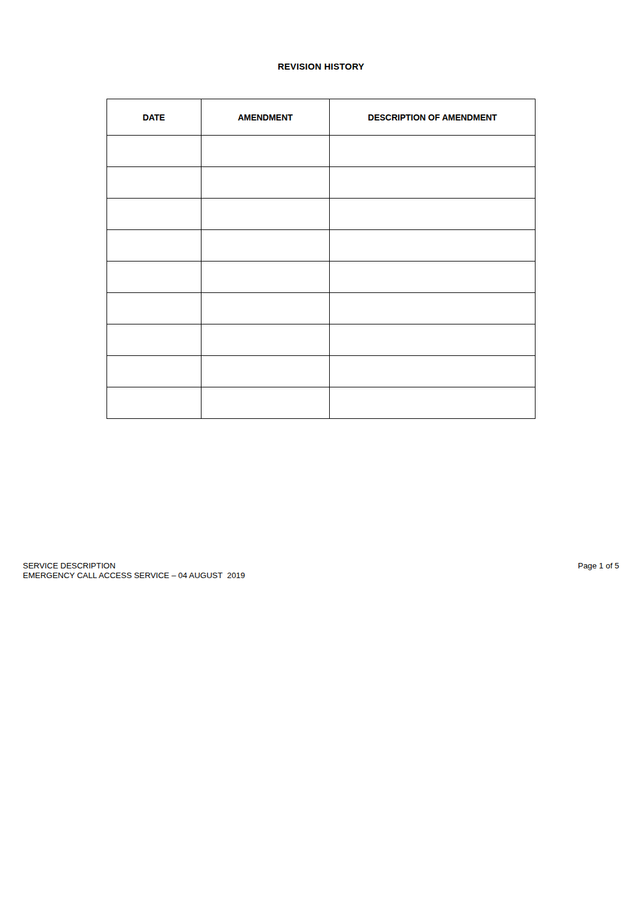REVISION HISTORY
| DATE | AMENDMENT | DESCRIPTION OF AMENDMENT |
| --- | --- | --- |
SERVICE DESCRIPTION
EMERGENCY CALL ACCESS SERVICE – 04 AUGUST 2019
Page 1 of 5